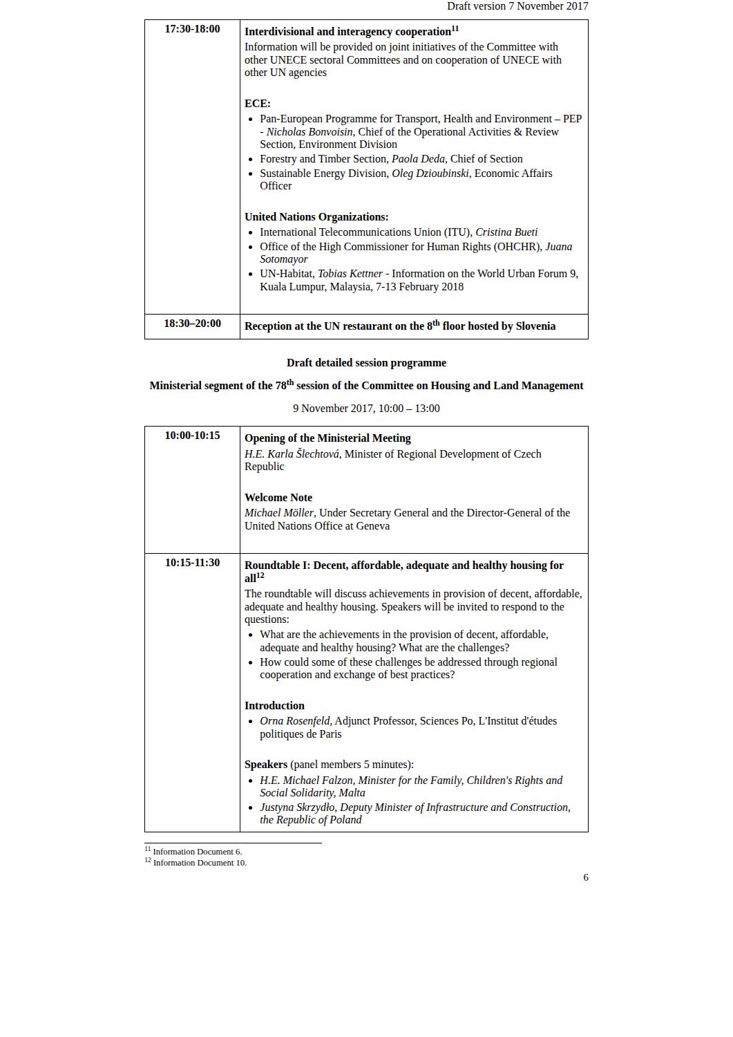Draft version 7 November 2017
| 17:30-18:00 | Interdivisional and interagency cooperation 11 Information will be provided on joint initiatives of the Committee with other UNECE sectoral Committees and on cooperation of UNECE with other UN agencies ECE: Pan-European Programme for Transport, Health and Environment – PEP - Nicholas Bonvoisin , Chief of the Operational Activities & Review Section, Environment Division Forestry and Timber Section, Paola Deda , Chief of Section Sustainable Energy Division, Oleg Dzioubinski , Economic Affairs Officer United Nations Organizations: International Telecommunications Union (ITU), Cristina Bueti Office of the High Commissioner for Human Rights (OHCHR), Juana Sotomayor UN-Habitat, Tobias Kettner - Information on the World Urban Forum 9, Kuala Lumpur, Malaysia, 7-13 February 2018 |
| 18:30–20:00 | Reception at the UN restaurant on the 8 th floor hosted by Slovenia |
Draft detailed session programme
Ministerial segment of the 78th session of the Committee on Housing and Land Management
9 November 2017, 10:00 – 13:00
| 10:00-10:15 | Opening of the Ministerial Meeting H.E. Karla Šlechtová , Minister of Regional Development of Czech Republic Welcome Note Michael Möller , Under Secretary General and the Director-General of the United Nations Office at Geneva |
| 10:15-11:30 | Roundtable I: Decent, affordable, adequate and healthy housing for all 12 The roundtable will discuss achievements in provision of decent, affordable, adequate and healthy housing. Speakers will be invited to respond to the questions: What are the achievements in the provision of decent, affordable, adequate and healthy housing? What are the challenges? How could some of these challenges be addressed through regional cooperation and exchange of best practices? Introduction Orna Rosenfeld, Adjunct Professor, Sciences Po, L'Institut d'études politiques de Paris Speakers (panel members 5 minutes): H.E. Michael Falzon, Minister for the Family, Children's Rights and Social Solidarity, Malta Justyna Skrzydło, Deputy Minister of Infrastructure and Construction, the Republic of Poland |
11 Information Document 6.
12 Information Document 10.
6